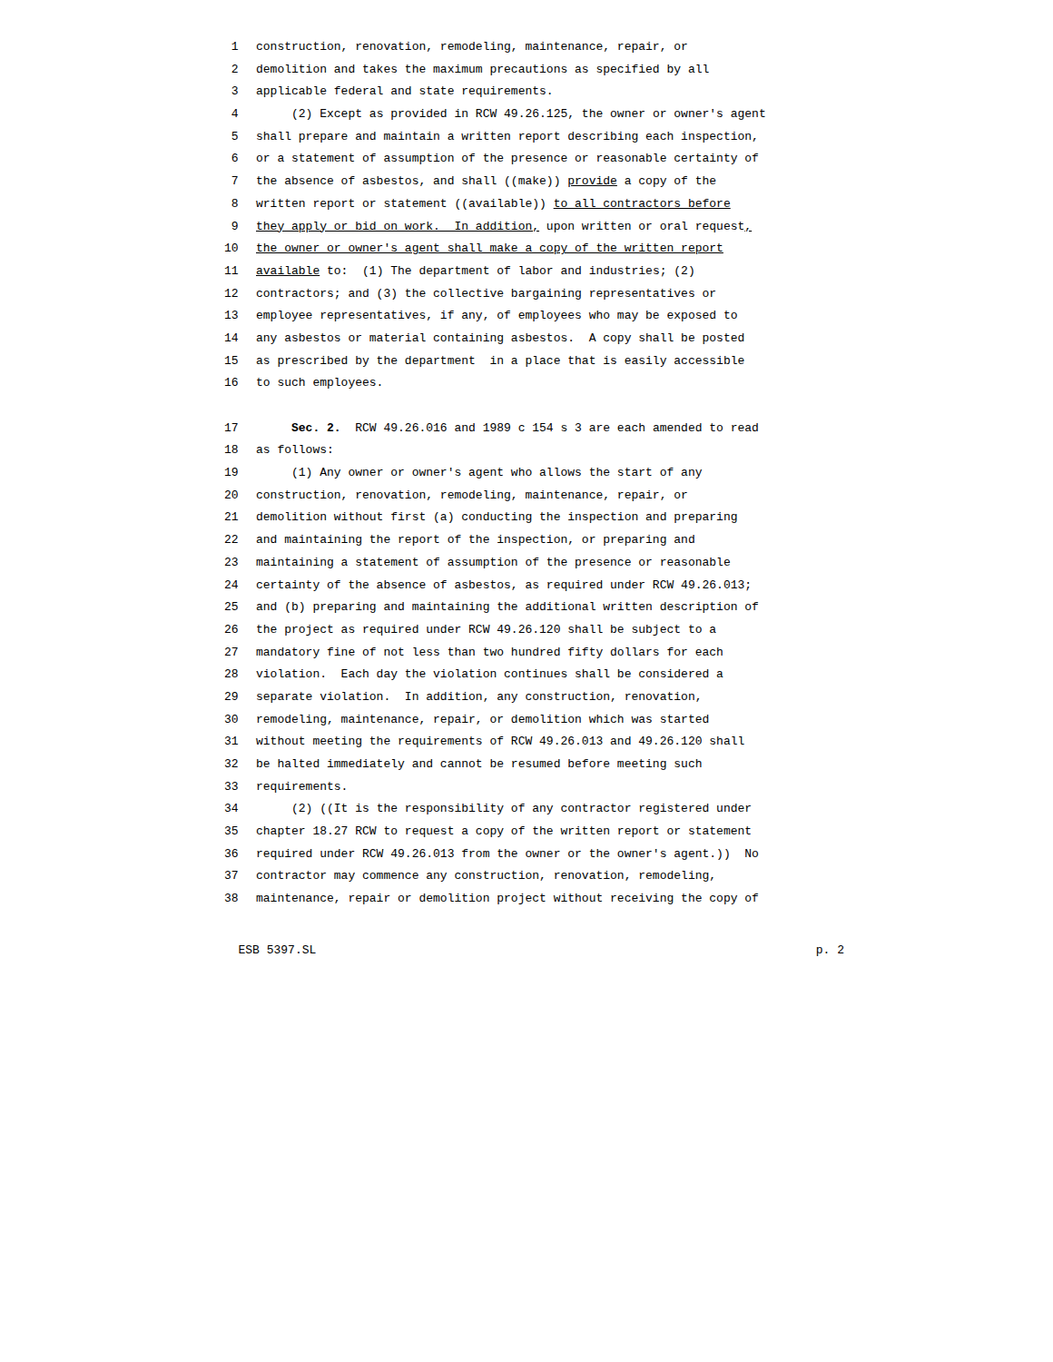1 construction, renovation, remodeling, maintenance, repair, or
2 demolition and takes the maximum precautions as specified by all
3 applicable federal and state requirements.
4 (2) Except as provided in RCW 49.26.125, the owner or owner's agent
5 shall prepare and maintain a written report describing each inspection,
6 or a statement of assumption of the presence or reasonable certainty of
7 the absence of asbestos, and shall ((make)) provide a copy of the
8 written report or statement ((available)) to all contractors before
9 they apply or bid on work. In addition, upon written or oral request,
10 the owner or owner's agent shall make a copy of the written report
11 available to: (1) The department of labor and industries; (2)
12 contractors; and (3) the collective bargaining representatives or
13 employee representatives, if any, of employees who may be exposed to
14 any asbestos or material containing asbestos. A copy shall be posted
15 as prescribed by the department in a place that is easily accessible
16 to such employees.
17 Sec. 2. RCW 49.26.016 and 1989 c 154 s 3 are each amended to read
18 as follows:
19 (1) Any owner or owner's agent who allows the start of any
20 construction, renovation, remodeling, maintenance, repair, or
21 demolition without first (a) conducting the inspection and preparing
22 and maintaining the report of the inspection, or preparing and
23 maintaining a statement of assumption of the presence or reasonable
24 certainty of the absence of asbestos, as required under RCW 49.26.013;
25 and (b) preparing and maintaining the additional written description of
26 the project as required under RCW 49.26.120 shall be subject to a
27 mandatory fine of not less than two hundred fifty dollars for each
28 violation. Each day the violation continues shall be considered a
29 separate violation. In addition, any construction, renovation,
30 remodeling, maintenance, repair, or demolition which was started
31 without meeting the requirements of RCW 49.26.013 and 49.26.120 shall
32 be halted immediately and cannot be resumed before meeting such
33 requirements.
34 (2) ((It is the responsibility of any contractor registered under
35 chapter 18.27 RCW to request a copy of the written report or statement
36 required under RCW 49.26.013 from the owner or the owner's agent.)) No
37 contractor may commence any construction, renovation, remodeling,
38 maintenance, repair or demolition project without receiving the copy of
ESB 5397.SL p. 2